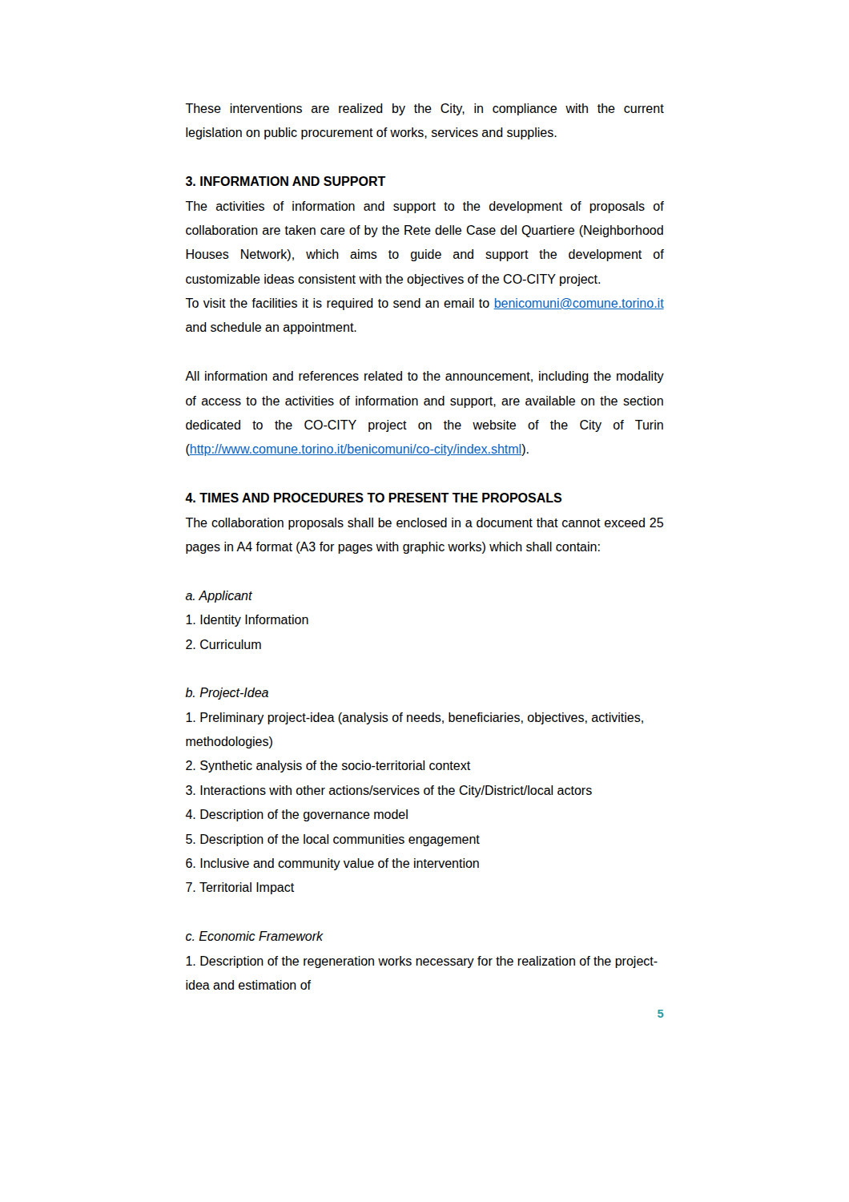These interventions are realized by the City, in compliance with the current legislation on public procurement of works, services and supplies.
3. INFORMATION AND SUPPORT
The activities of information and support to the development of proposals of collaboration are taken care of by the Rete delle Case del Quartiere (Neighborhood Houses Network), which aims to guide and support the development of customizable ideas consistent with the objectives of the CO-CITY project.
To visit the facilities it is required to send an email to benicomuni@comune.torino.it and schedule an appointment.
All information and references related to the announcement, including the modality of access to the activities of information and support, are available on the section dedicated to the CO-CITY project on the website of the City of Turin (http://www.comune.torino.it/benicomuni/co-city/index.shtml).
4. TIMES AND PROCEDURES TO PRESENT THE PROPOSALS
The collaboration proposals shall be enclosed in a document that cannot exceed 25 pages in A4 format (A3 for pages with graphic works) which shall contain:
a. Applicant
1. Identity Information
2. Curriculum
b. Project-Idea
1. Preliminary project-idea (analysis of needs, beneficiaries, objectives, activities, methodologies)
2. Synthetic analysis of the socio-territorial context
3. Interactions with other actions/services of the City/District/local actors
4. Description of the governance model
5. Description of the local communities engagement
6. Inclusive and community value of the intervention
7. Territorial Impact
c. Economic Framework
1. Description of the regeneration works necessary for the realization of the project-idea and estimation of
5